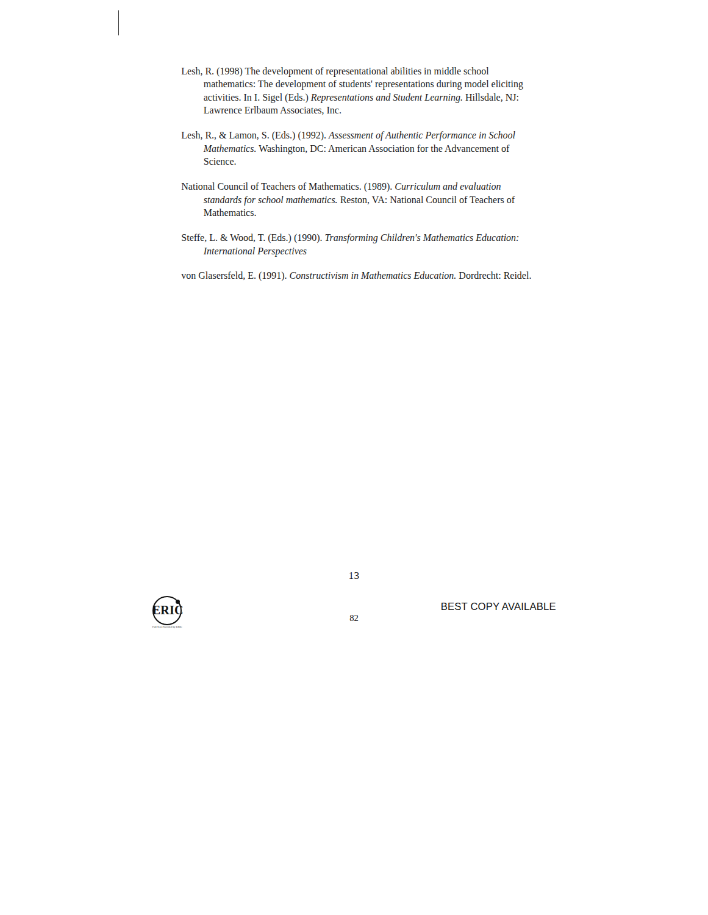Lesh, R. (1998) The development of representational abilities in middle school mathematics: The development of students' representations during model eliciting activities. In I. Sigel (Eds.) Representations and Student Learning. Hillsdale, NJ: Lawrence Erlbaum Associates, Inc.
Lesh, R., & Lamon, S. (Eds.) (1992). Assessment of Authentic Performance in School Mathematics. Washington, DC: American Association for the Advancement of Science.
National Council of Teachers of Mathematics. (1989). Curriculum and evaluation standards for school mathematics. Reston, VA: National Council of Teachers of Mathematics.
Steffe, L. & Wood, T. (Eds.) (1990). Transforming Children's Mathematics Education: International Perspectives
von Glasersfeld, E. (1991). Constructivism in Mathematics Education. Dordrecht: Reidel.
13
ERIC
Full Text Provided by ERIC
BEST COPY AVAILABLE
82